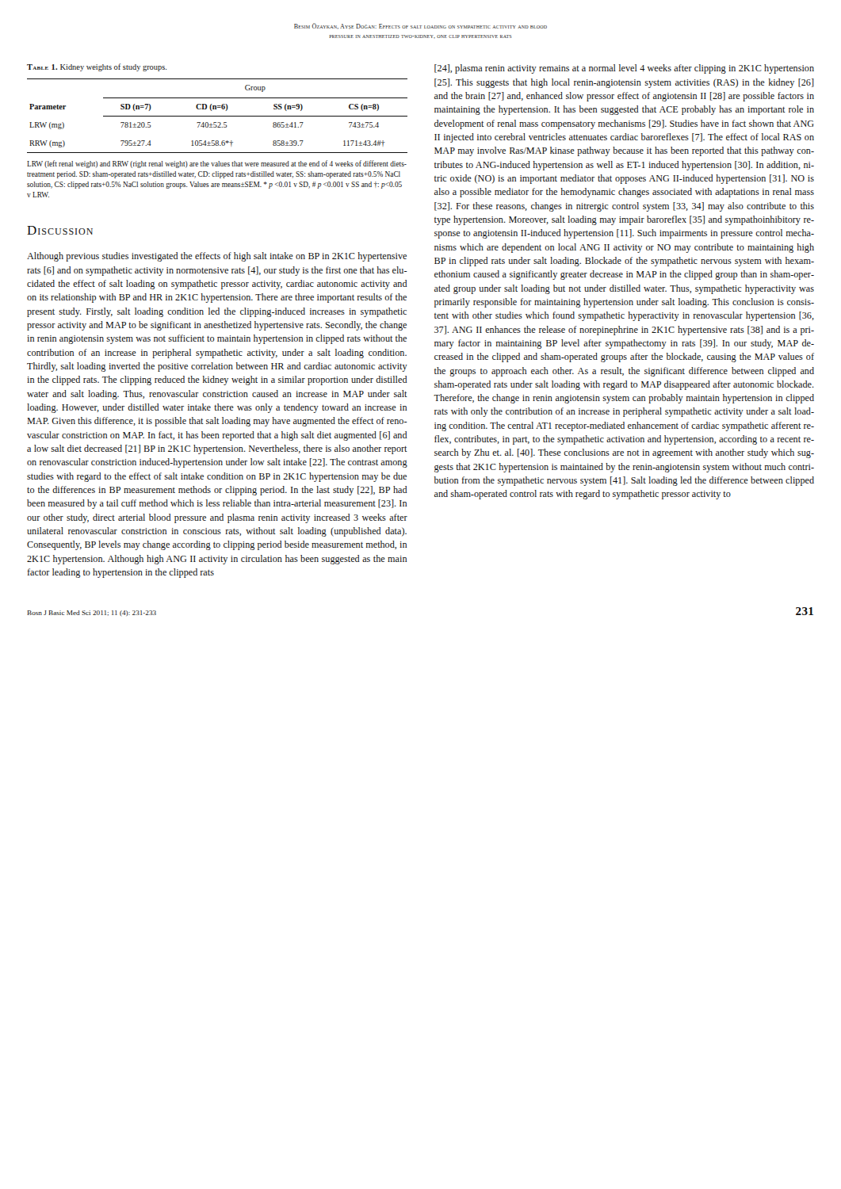Besim Özaykan, Ayşe Doğan: Effects of salt loading on sympathetic activity and blood
pressure in anesthetized two-kidney, one clip hypertensive rats
Table 1. Kidney weights of study groups.
| Parameter | Group |
| --- | --- |
| SD (n=7) | CD (n=6) | SS (n=9) | CS (n=8) |
| LRW (mg) | 781±20.5 | 740±52.5 | 865±41.7 | 743±75.4 |
| RRW (mg) | 795±27.4 | 1054±58.6*† | 858±39.7 | 1171±43.4#† |
LRW (left renal weight) and RRW (right renal weight) are the values that were measured at the end of 4 weeks of different diets-treatment period. SD: sham-operated rats+distilled water, CD: clipped rats+distilled water, SS: sham-operated rats+0.5% NaCl solution, CS: clipped rats+0.5% NaCl solution groups. Values are means±SEM. * p <0.01 v SD, # p <0.001 v SS and †: p<0.05 v LRW.
Discussion
Although previous studies investigated the effects of high salt intake on BP in 2K1C hypertensive rats [6] and on sympathetic activity in normotensive rats [4], our study is the first one that has elucidated the effect of salt loading on sympathetic pressor activity, cardiac autonomic activity and on its relationship with BP and HR in 2K1C hypertension. There are three important results of the present study. Firstly, salt loading condition led the clipping-induced increases in sympathetic pressor activity and MAP to be significant in anesthetized hypertensive rats. Secondly, the change in renin angiotensin system was not sufficient to maintain hypertension in clipped rats without the contribution of an increase in peripheral sympathetic activity, under a salt loading condition. Thirdly, salt loading inverted the positive correlation between HR and cardiac autonomic activity in the clipped rats. The clipping reduced the kidney weight in a similar proportion under distilled water and salt loading. Thus, renovascular constriction caused an increase in MAP under salt loading. However, under distilled water intake there was only a tendency toward an increase in MAP. Given this difference, it is possible that salt loading may have augmented the effect of renovascular constriction on MAP. In fact, it has been reported that a high salt diet augmented [6] and a low salt diet decreased [21] BP in 2K1C hypertension. Nevertheless, there is also another report on renovascular constriction induced-hypertension under low salt intake [22]. The contrast among studies with regard to the effect of salt intake condition on BP in 2K1C hypertension may be due to the differences in BP measurement methods or clipping period. In the last study [22], BP had been measured by a tail cuff method which is less reliable than intra-arterial measurement [23]. In our other study, direct arterial blood pressure and plasma renin activity increased 3 weeks after unilateral renovascular constriction in conscious rats, without salt loading (unpublished data). Consequently, BP levels may change according to clipping period beside measurement method, in 2K1C hypertension. Although high ANG II activity in circulation has been suggested as the main factor leading to hypertension in the clipped rats
[24], plasma renin activity remains at a normal level 4 weeks after clipping in 2K1C hypertension [25]. This suggests that high local renin-angiotensin system activities (RAS) in the kidney [26] and the brain [27] and, enhanced slow pressor effect of angiotensin II [28] are possible factors in maintaining the hypertension. It has been suggested that ACE probably has an important role in development of renal mass compensatory mechanisms [29]. Studies have in fact shown that ANG II injected into cerebral ventricles attenuates cardiac baroreflexes [7]. The effect of local RAS on MAP may involve Ras/MAP kinase pathway because it has been reported that this pathway contributes to ANG-induced hypertension as well as ET-1 induced hypertension [30]. In addition, nitric oxide (NO) is an important mediator that opposes ANG II-induced hypertension [31]. NO is also a possible mediator for the hemodynamic changes associated with adaptations in renal mass [32]. For these reasons, changes in nitrergic control system [33, 34] may also contribute to this type hypertension. Moreover, salt loading may impair baroreflex [35] and sympathoinhibitory response to angiotensin II-induced hypertension [11]. Such impairments in pressure control mechanisms which are dependent on local ANG II activity or NO may contribute to maintaining high BP in clipped rats under salt loading. Blockade of the sympathetic nervous system with hexamethonium caused a significantly greater decrease in MAP in the clipped group than in sham-operated group under salt loading but not under distilled water. Thus, sympathetic hyperactivity was primarily responsible for maintaining hypertension under salt loading. This conclusion is consistent with other studies which found sympathetic hyperactivity in renovascular hypertension [36, 37]. ANG II enhances the release of norepinephrine in 2K1C hypertensive rats [38] and is a primary factor in maintaining BP level after sympathectomy in rats [39]. In our study, MAP decreased in the clipped and sham-operated groups after the blockade, causing the MAP values of the groups to approach each other. As a result, the significant difference between clipped and sham-operated rats under salt loading with regard to MAP disappeared after autonomic blockade. Therefore, the change in renin angiotensin system can probably maintain hypertension in clipped rats with only the contribution of an increase in peripheral sympathetic activity under a salt loading condition. The central AT1 receptor-mediated enhancement of cardiac sympathetic afferent reflex, contributes, in part, to the sympathetic activation and hypertension, according to a recent research by Zhu et. al. [40]. These conclusions are not in agreement with another study which suggests that 2K1C hypertension is maintained by the renin-angiotensin system without much contribution from the sympathetic nervous system [41]. Salt loading led the difference between clipped and sham-operated control rats with regard to sympathetic pressor activity to
Bosn J Basic Med Sci 2011; 11 (4): 231-233
231